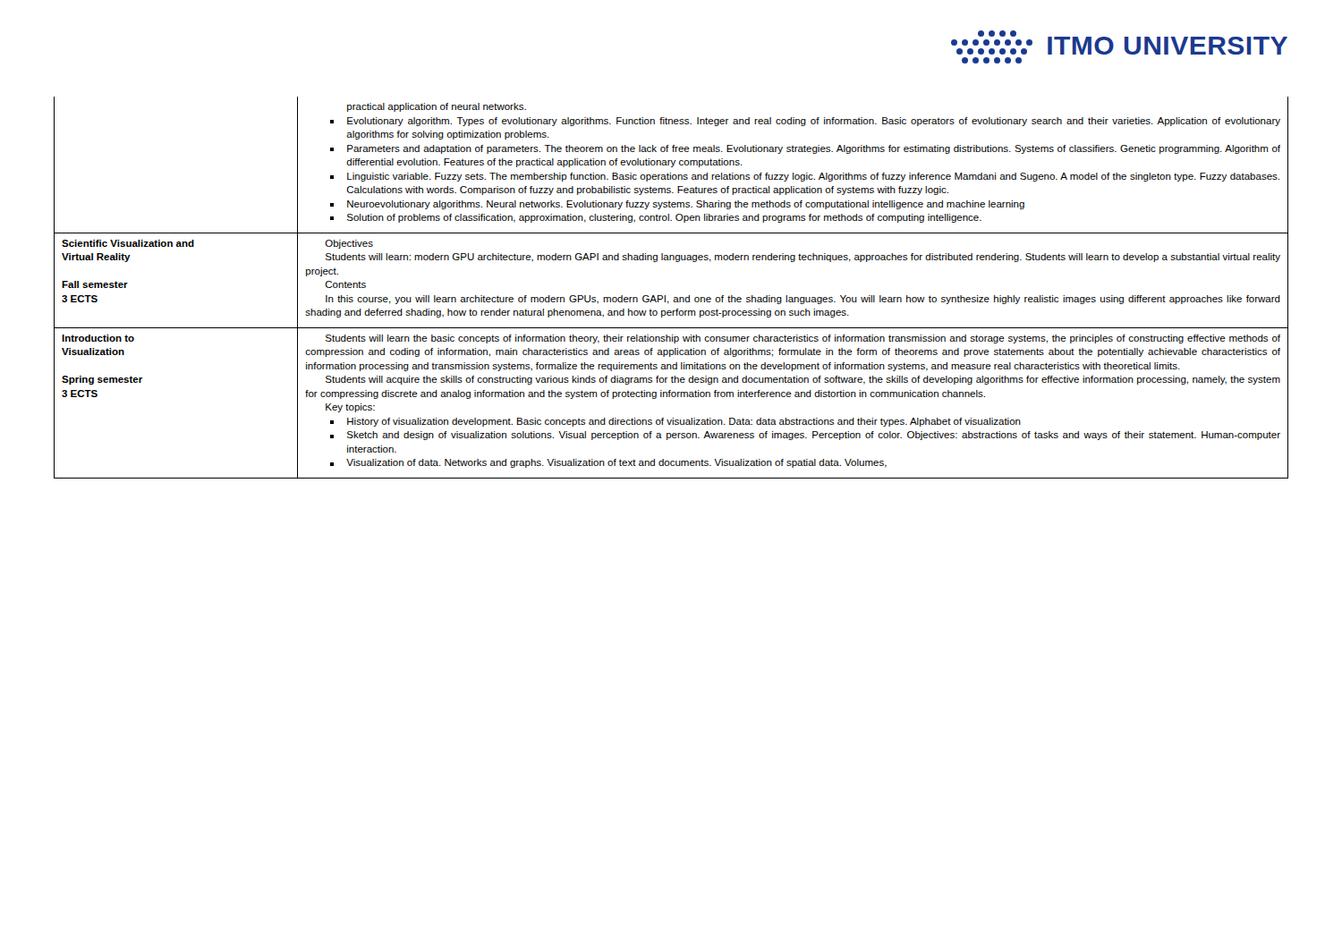ITMO UNIVERSITY
| | practical application of neural networks. Evolutionary algorithm. Types of evolutionary algorithms. Function fitness. Integer and real coding of information. Basic operators of evolutionary search and their varieties. Application of evolutionary algorithms for solving optimization problems. Parameters and adaptation of parameters. The theorem on the lack of free meals. Evolutionary strategies. Algorithms for estimating distributions. Systems of classifiers. Genetic programming. Algorithm of differential evolution. Features of the practical application of evolutionary computations. Linguistic variable. Fuzzy sets. The membership function. Basic operations and relations of fuzzy logic. Algorithms of fuzzy inference Mamdani and Sugeno. A model of the singleton type. Fuzzy databases. Calculations with words. Comparison of fuzzy and probabilistic systems. Features of practical application of systems with fuzzy logic. Neuroevolutionary algorithms. Neural networks. Evolutionary fuzzy systems. Sharing the methods of computational intelligence and machine learning Solution of problems of classification, approximation, clustering, control. Open libraries and programs for methods of computing intelligence. |
| Scientific Visualization and Virtual Reality Fall semester 3 ECTS | Objectives Students will learn: modern GPU architecture, modern GAPI and shading languages, modern rendering techniques, approaches for distributed rendering. Students will learn to develop a substantial virtual reality project. Contents In this course, you will learn architecture of modern GPUs, modern GAPI, and one of the shading languages. You will learn how to synthesize highly realistic images using different approaches like forward shading and deferred shading, how to render natural phenomena, and how to perform post-processing on such images. |
| Introduction to Visualization Spring semester 3 ECTS | Students will learn the basic concepts of information theory, their relationship with consumer characteristics of information transmission and storage systems, the principles of constructing effective methods of compression and coding of information, main characteristics and areas of application of algorithms; formulate in the form of theorems and prove statements about the potentially achievable characteristics of information processing and transmission systems, formalize the requirements and limitations on the development of information systems, and measure real characteristics with theoretical limits. Students will acquire the skills of constructing various kinds of diagrams for the design and documentation of software, the skills of developing algorithms for effective information processing, namely, the system for compressing discrete and analog information and the system of protecting information from interference and distortion in communication channels. Key topics: History of visualization development. Basic concepts and directions of visualization. Data: data abstractions and their types. Alphabet of visualization Sketch and design of visualization solutions. Visual perception of a person. Awareness of images. Perception of color. Objectives: abstractions of tasks and ways of their statement. Human-computer interaction. Visualization of data. Networks and graphs. Visualization of text and documents. Visualization of spatial data. Volumes, |